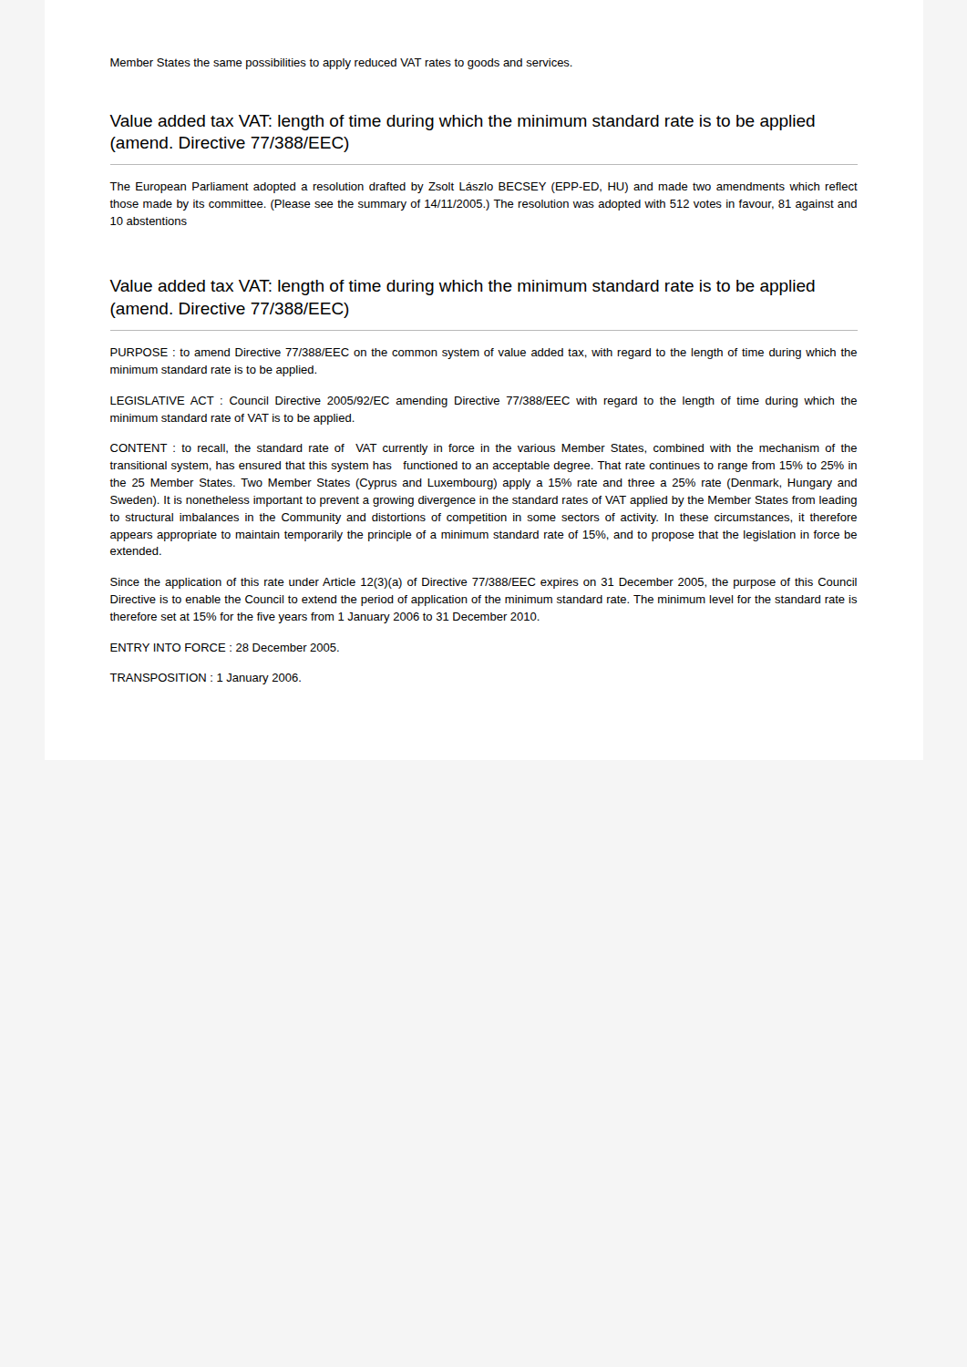Member States the same possibilities to apply reduced VAT rates to goods and services.
Value added tax VAT: length of time during which the minimum standard rate is to be applied (amend. Directive 77/388/EEC)
The European Parliament adopted a resolution drafted by Zsolt Lászlo BECSEY (EPP-ED, HU) and made two amendments which reflect those made by its committee. (Please see the summary of 14/11/2005.) The resolution was adopted with 512 votes in favour, 81 against and 10 abstentions
Value added tax VAT: length of time during which the minimum standard rate is to be applied (amend. Directive 77/388/EEC)
PURPOSE : to amend Directive 77/388/EEC on the common system of value added tax, with regard to the length of time during which the minimum standard rate is to be applied.
LEGISLATIVE ACT : Council Directive 2005/92/EC amending Directive 77/388/EEC with regard to the length of time during which the minimum standard rate of VAT is to be applied.
CONTENT : to recall, the standard rate of VAT currently in force in the various Member States, combined with the mechanism of the transitional system, has ensured that this system has functioned to an acceptable degree. That rate continues to range from 15% to 25% in the 25 Member States. Two Member States (Cyprus and Luxembourg) apply a 15% rate and three a 25% rate (Denmark, Hungary and Sweden). It is nonetheless important to prevent a growing divergence in the standard rates of VAT applied by the Member States from leading to structural imbalances in the Community and distortions of competition in some sectors of activity. In these circumstances, it therefore appears appropriate to maintain temporarily the principle of a minimum standard rate of 15%, and to propose that the legislation in force be extended.
Since the application of this rate under Article 12(3)(a) of Directive 77/388/EEC expires on 31 December 2005, the purpose of this Council Directive is to enable the Council to extend the period of application of the minimum standard rate. The minimum level for the standard rate is therefore set at 15% for the five years from 1 January 2006 to 31 December 2010.
ENTRY INTO FORCE : 28 December 2005.
TRANSPOSITION : 1 January 2006.